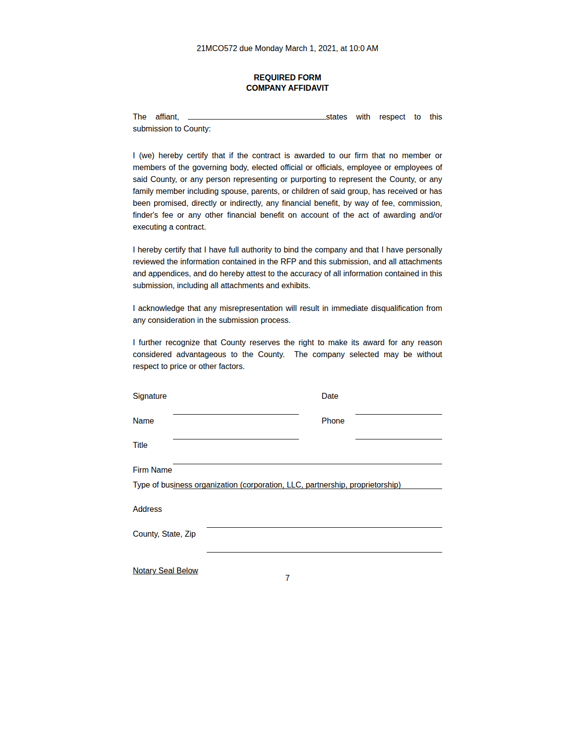21MCO572 due Monday March 1, 2021, at 10:0 AM
REQUIRED FORM
COMPANY AFFIDAVIT
The affiant, states with respect to this submission to County:
I (we) hereby certify that if the contract is awarded to our firm that no member or members of the governing body, elected official or officials, employee or employees of said County, or any person representing or purporting to represent the County, or any family member including spouse, parents, or children of said group, has received or has been promised, directly or indirectly, any financial benefit, by way of fee, commission, finder's fee or any other financial benefit on account of the act of awarding and/or executing a contract.
I hereby certify that I have full authority to bind the company and that I have personally reviewed the information contained in the RFP and this submission, and all attachments and appendices, and do hereby attest to the accuracy of all information contained in this submission, including all attachments and exhibits.
I acknowledge that any misrepresentation will result in immediate disqualification from any consideration in the submission process.
I further recognize that County reserves the right to make its award for any reason considered advantageous to the County. The company selected may be without respect to price or other factors.
| Signature | | | Date | |
| Name | | | Phone | |
| Title | |
| Firm Name | |
Type of business organization (corporation, LLC, partnership, proprietorship)
| Address | |
| County, State, Zip | |
Notary Seal Below
7